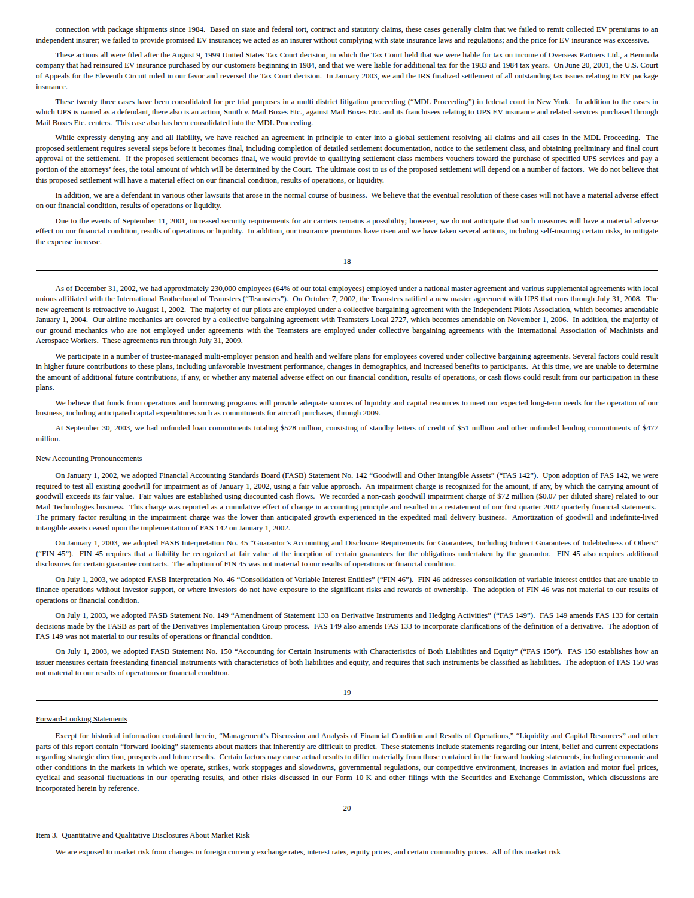connection with package shipments since 1984. Based on state and federal tort, contract and statutory claims, these cases generally claim that we failed to remit collected EV premiums to an independent insurer; we failed to provide promised EV insurance; we acted as an insurer without complying with state insurance laws and regulations; and the price for EV insurance was excessive.
These actions all were filed after the August 9, 1999 United States Tax Court decision, in which the Tax Court held that we were liable for tax on income of Overseas Partners Ltd., a Bermuda company that had reinsured EV insurance purchased by our customers beginning in 1984, and that we were liable for additional tax for the 1983 and 1984 tax years. On June 20, 2001, the U.S. Court of Appeals for the Eleventh Circuit ruled in our favor and reversed the Tax Court decision. In January 2003, we and the IRS finalized settlement of all outstanding tax issues relating to EV package insurance.
These twenty-three cases have been consolidated for pre-trial purposes in a multi-district litigation proceeding (“MDL Proceeding”) in federal court in New York. In addition to the cases in which UPS is named as a defendant, there also is an action, Smith v. Mail Boxes Etc., against Mail Boxes Etc. and its franchisees relating to UPS EV insurance and related services purchased through Mail Boxes Etc. centers. This case also has been consolidated into the MDL Proceeding.
While expressly denying any and all liability, we have reached an agreement in principle to enter into a global settlement resolving all claims and all cases in the MDL Proceeding. The proposed settlement requires several steps before it becomes final, including completion of detailed settlement documentation, notice to the settlement class, and obtaining preliminary and final court approval of the settlement. If the proposed settlement becomes final, we would provide to qualifying settlement class members vouchers toward the purchase of specified UPS services and pay a portion of the attorneys’ fees, the total amount of which will be determined by the Court. The ultimate cost to us of the proposed settlement will depend on a number of factors. We do not believe that this proposed settlement will have a material effect on our financial condition, results of operations, or liquidity.
In addition, we are a defendant in various other lawsuits that arose in the normal course of business. We believe that the eventual resolution of these cases will not have a material adverse effect on our financial condition, results of operations or liquidity.
Due to the events of September 11, 2001, increased security requirements for air carriers remains a possibility; however, we do not anticipate that such measures will have a material adverse effect on our financial condition, results of operations or liquidity. In addition, our insurance premiums have risen and we have taken several actions, including self-insuring certain risks, to mitigate the expense increase.
18
As of December 31, 2002, we had approximately 230,000 employees (64% of our total employees) employed under a national master agreement and various supplemental agreements with local unions affiliated with the International Brotherhood of Teamsters (“Teamsters”). On October 7, 2002, the Teamsters ratified a new master agreement with UPS that runs through July 31, 2008. The new agreement is retroactive to August 1, 2002. The majority of our pilots are employed under a collective bargaining agreement with the Independent Pilots Association, which becomes amendable January 1, 2004. Our airline mechanics are covered by a collective bargaining agreement with Teamsters Local 2727, which becomes amendable on November 1, 2006. In addition, the majority of our ground mechanics who are not employed under agreements with the Teamsters are employed under collective bargaining agreements with the International Association of Machinists and Aerospace Workers. These agreements run through July 31, 2009.
We participate in a number of trustee-managed multi-employer pension and health and welfare plans for employees covered under collective bargaining agreements. Several factors could result in higher future contributions to these plans, including unfavorable investment performance, changes in demographics, and increased benefits to participants. At this time, we are unable to determine the amount of additional future contributions, if any, or whether any material adverse effect on our financial condition, results of operations, or cash flows could result from our participation in these plans.
We believe that funds from operations and borrowing programs will provide adequate sources of liquidity and capital resources to meet our expected long-term needs for the operation of our business, including anticipated capital expenditures such as commitments for aircraft purchases, through 2009.
At September 30, 2003, we had unfunded loan commitments totaling $528 million, consisting of standby letters of credit of $51 million and other unfunded lending commitments of $477 million.
New Accounting Pronouncements
On January 1, 2002, we adopted Financial Accounting Standards Board (FASB) Statement No. 142 “Goodwill and Other Intangible Assets” (“FAS 142”). Upon adoption of FAS 142, we were required to test all existing goodwill for impairment as of January 1, 2002, using a fair value approach. An impairment charge is recognized for the amount, if any, by which the carrying amount of goodwill exceeds its fair value. Fair values are established using discounted cash flows. We recorded a non-cash goodwill impairment charge of $72 million ($0.07 per diluted share) related to our Mail Technologies business. This charge was reported as a cumulative effect of change in accounting principle and resulted in a restatement of our first quarter 2002 quarterly financial statements. The primary factor resulting in the impairment charge was the lower than anticipated growth experienced in the expedited mail delivery business. Amortization of goodwill and indefinite-lived intangible assets ceased upon the implementation of FAS 142 on January 1, 2002.
On January 1, 2003, we adopted FASB Interpretation No. 45 “Guarantor’s Accounting and Disclosure Requirements for Guarantees, Including Indirect Guarantees of Indebtedness of Others” (“FIN 45”). FIN 45 requires that a liability be recognized at fair value at the inception of certain guarantees for the obligations undertaken by the guarantor. FIN 45 also requires additional disclosures for certain guarantee contracts. The adoption of FIN 45 was not material to our results of operations or financial condition.
On July 1, 2003, we adopted FASB Interpretation No. 46 “Consolidation of Variable Interest Entities” (“FIN 46”). FIN 46 addresses consolidation of variable interest entities that are unable to finance operations without investor support, or where investors do not have exposure to the significant risks and rewards of ownership. The adoption of FIN 46 was not material to our results of operations or financial condition.
On July 1, 2003, we adopted FASB Statement No. 149 “Amendment of Statement 133 on Derivative Instruments and Hedging Activities” (“FAS 149”). FAS 149 amends FAS 133 for certain decisions made by the FASB as part of the Derivatives Implementation Group process. FAS 149 also amends FAS 133 to incorporate clarifications of the definition of a derivative. The adoption of FAS 149 was not material to our results of operations or financial condition.
On July 1, 2003, we adopted FASB Statement No. 150 “Accounting for Certain Instruments with Characteristics of Both Liabilities and Equity” (“FAS 150”). FAS 150 establishes how an issuer measures certain freestanding financial instruments with characteristics of both liabilities and equity, and requires that such instruments be classified as liabilities. The adoption of FAS 150 was not material to our results of operations or financial condition.
19
Forward-Looking Statements
Except for historical information contained herein, “Management’s Discussion and Analysis of Financial Condition and Results of Operations,” “Liquidity and Capital Resources” and other parts of this report contain “forward-looking” statements about matters that inherently are difficult to predict. These statements include statements regarding our intent, belief and current expectations regarding strategic direction, prospects and future results. Certain factors may cause actual results to differ materially from those contained in the forward-looking statements, including economic and other conditions in the markets in which we operate, strikes, work stoppages and slowdowns, governmental regulations, our competitive environment, increases in aviation and motor fuel prices, cyclical and seasonal fluctuations in our operating results, and other risks discussed in our Form 10-K and other filings with the Securities and Exchange Commission, which discussions are incorporated herein by reference.
20
Item 3. Quantitative and Qualitative Disclosures About Market Risk
We are exposed to market risk from changes in foreign currency exchange rates, interest rates, equity prices, and certain commodity prices. All of this market risk